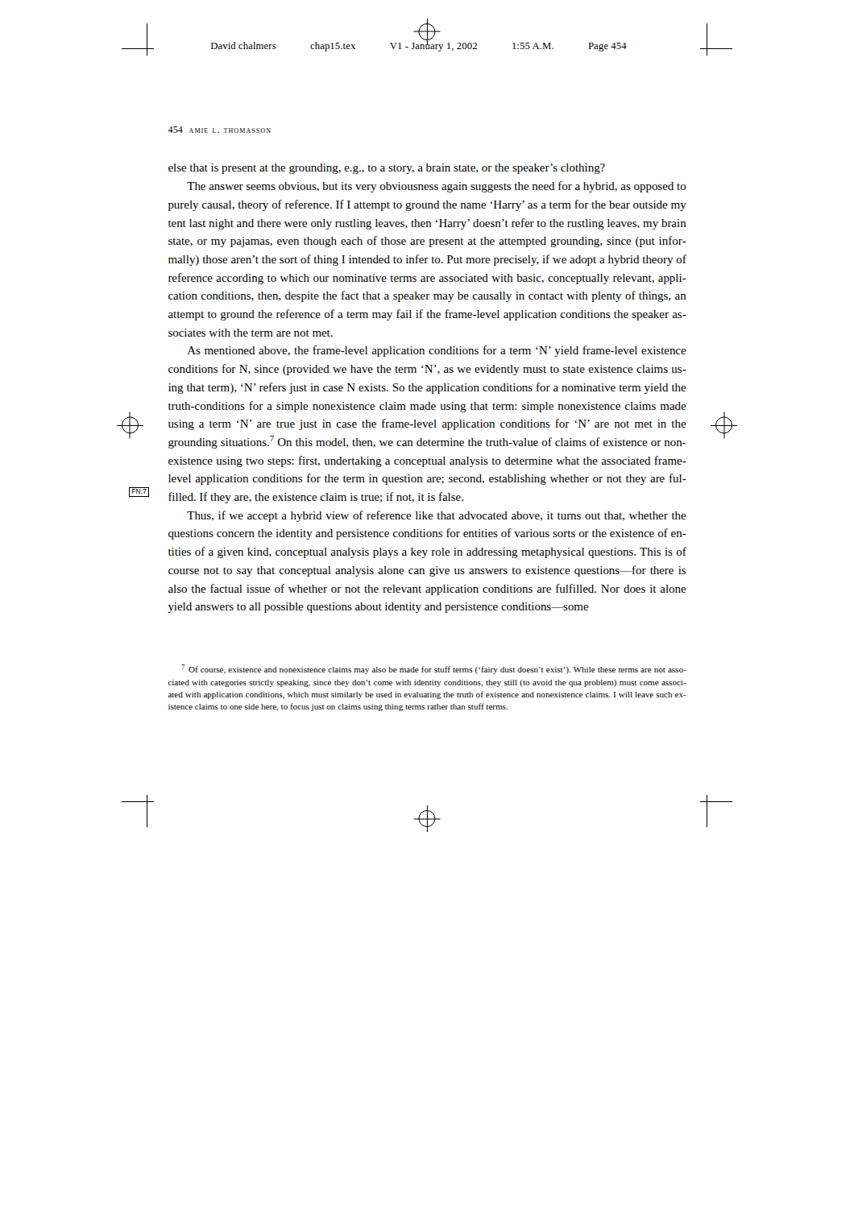David chalmers chap15.tex V1 - January 1, 20021:55 A.M. Page 454
FN:7
454 amie l. thomasson
else that is present at the grounding, e.g., to a story, a brain state, or the speaker’s clothing?
The answer seems obvious, but its very obviousness again suggests the need for a hybrid, as opposed to purely causal, theory of reference. If I attempt to ground the name ‘Harry’ as a term for the bear outside my tent last night and there were only rustling leaves, then ‘Harry’ doesn’t refer to the rustling leaves, my brain state, or my pajamas, even though each of those are present at the attempted grounding, since (put informally) those aren’t the sort of thing I intended to infer to. Put more precisely, if we adopt a hybrid theory of reference according to which our nominative terms are associated with basic, conceptually relevant, application conditions, then, despite the fact that a speaker may be causally in contact with plenty of things, an attempt to ground the reference of a term may fail if the frame-level application conditions the speaker associates with the term are not met.
As mentioned above, the frame-level application conditions for a term ‘N’ yield frame-level existence conditions for N, since (provided we have the term ‘N’, as we evidently must to state existence claims using that term), ‘N’ refers just in case N exists. So the application conditions for a nominative term yield the truth-conditions for a simple nonexistence claim made using that term: simple nonexistence claims made using a term ‘N’ are true just in case the frame-level application conditions for ‘N’ are not met in the grounding situations.7 On this model, then, we can determine the truth-value of claims of existence or non-existence using two steps: first, undertaking a conceptual analysis to determine what the associated frame-level application conditions for the term in question are; second, establishing whether or not they are fulfilled. If they are, the existence claim is true; if not, it is false.
Thus, if we accept a hybrid view of reference like that advocated above, it turns out that, whether the questions concern the identity and persistence conditions for entities of various sorts or the existence of entities of a given kind, conceptual analysis plays a key role in addressing metaphysical questions. This is of course not to say that conceptual analysis alone can give us answers to existence questions—for there is also the factual issue of whether or not the relevant application conditions are fulfilled. Nor does it alone yield answers to all possible questions about identity and persistence conditions—some
7 Of course, existence and nonexistence claims may also be made for stuff terms (‘fairy dust doesn’t exist’). While these terms are not associated with categories strictly speaking, since they don’t come with identity conditions, they still (to avoid the qua problem) must come associated with application conditions, which must similarly be used in evaluating the truth of existence and nonexistence claims. I will leave such existence claims to one side here, to focus just on claims using thing terms rather than stuff terms.